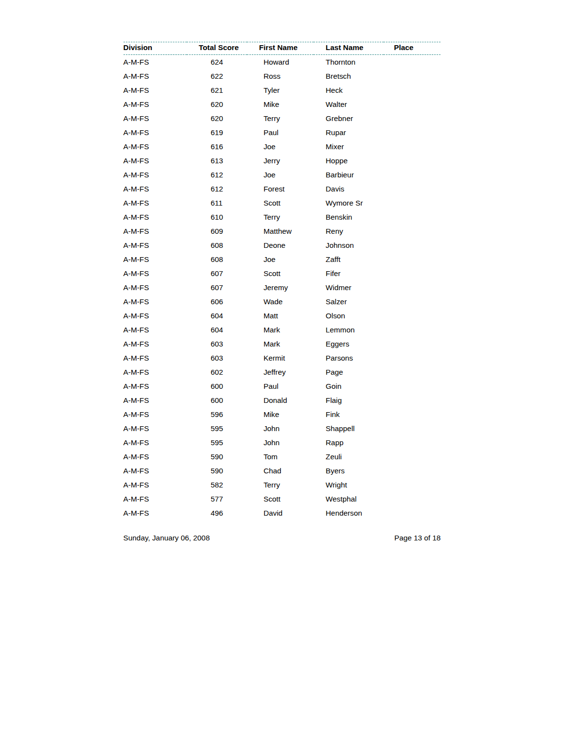| Division | Total Score | First Name | Last Name | Place |
| --- | --- | --- | --- | --- |
| A-M-FS | 624 | Howard | Thornton | |
| A-M-FS | 622 | Ross | Bretsch | |
| A-M-FS | 621 | Tyler | Heck | |
| A-M-FS | 620 | Mike | Walter | |
| A-M-FS | 620 | Terry | Grebner | |
| A-M-FS | 619 | Paul | Rupar | |
| A-M-FS | 616 | Joe | Mixer | |
| A-M-FS | 613 | Jerry | Hoppe | |
| A-M-FS | 612 | Joe | Barbieur | |
| A-M-FS | 612 | Forest | Davis | |
| A-M-FS | 611 | Scott | Wymore Sr | |
| A-M-FS | 610 | Terry | Benskin | |
| A-M-FS | 609 | Matthew | Reny | |
| A-M-FS | 608 | Deone | Johnson | |
| A-M-FS | 608 | Joe | Zafft | |
| A-M-FS | 607 | Scott | Fifer | |
| A-M-FS | 607 | Jeremy | Widmer | |
| A-M-FS | 606 | Wade | Salzer | |
| A-M-FS | 604 | Matt | Olson | |
| A-M-FS | 604 | Mark | Lemmon | |
| A-M-FS | 603 | Mark | Eggers | |
| A-M-FS | 603 | Kermit | Parsons | |
| A-M-FS | 602 | Jeffrey | Page | |
| A-M-FS | 600 | Paul | Goin | |
| A-M-FS | 600 | Donald | Flaig | |
| A-M-FS | 596 | Mike | Fink | |
| A-M-FS | 595 | John | Shappell | |
| A-M-FS | 595 | John | Rapp | |
| A-M-FS | 590 | Tom | Zeuli | |
| A-M-FS | 590 | Chad | Byers | |
| A-M-FS | 582 | Terry | Wright | |
| A-M-FS | 577 | Scott | Westphal | |
| A-M-FS | 496 | David | Henderson | |
Sunday, January 06, 2008
Page 13 of 18